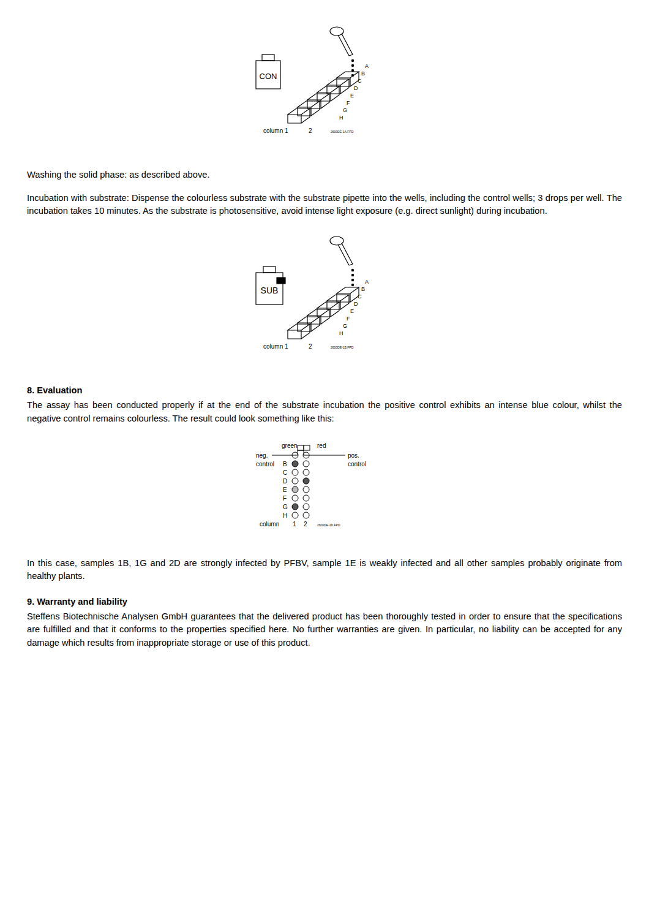CON A B C D E F G H column 1 2 2600DE-1A.FPD
Washing the solid phase: as described above.
Incubation with substrate: Dispense the colourless substrate with the substrate pipette into the wells, including the control wells; 3 drops per well. The incubation takes 10 minutes. As the substrate is photosensitive, avoid intense light exposure (e.g. direct sunlight) during incubation.
SUB A B C D E F G H column 1 2 2600DE-1B.FPD
8. Evaluation
The assay has been conducted properly if at the end of the substrate incubation the positive control exhibits an intense blue colour, whilst the negative control remains colourless. The result could look something like this:
green red neg. control pos. control B C D E F G H column 1 2 2600DE-1D.FPD
In this case, samples 1B, 1G and 2D are strongly infected by PFBV, sample 1E is weakly infected and all other samples probably originate from healthy plants.
9. Warranty and liability
Steffens Biotechnische Analysen GmbH guarantees that the delivered product has been thoroughly tested in order to ensure that the specifications are fulfilled and that it conforms to the properties specified here. No further warranties are given. In particular, no liability can be accepted for any damage which results from inappropriate storage or use of this product.